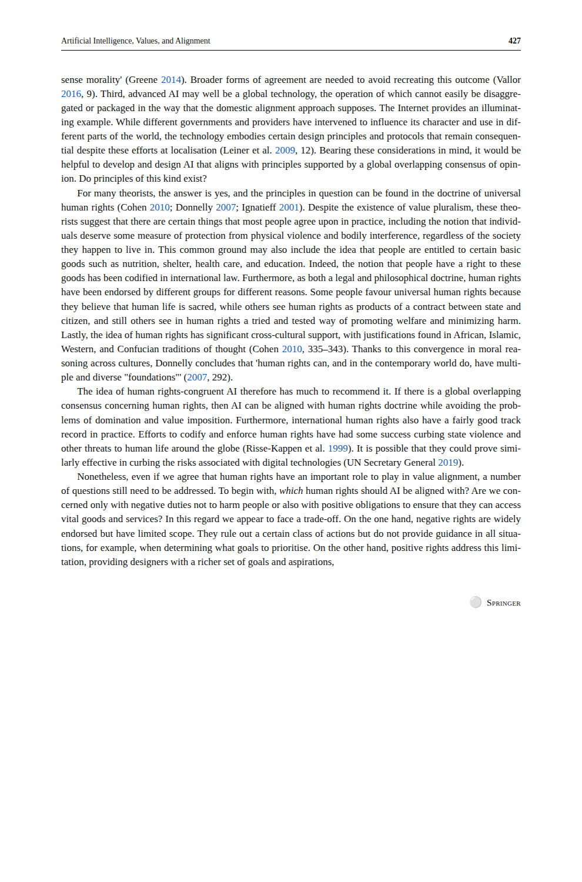Artificial Intelligence, Values, and Alignment 427
sense morality' (Greene 2014). Broader forms of agreement are needed to avoid recreating this outcome (Vallor 2016, 9). Third, advanced AI may well be a global technology, the operation of which cannot easily be disaggregated or packaged in the way that the domestic alignment approach supposes. The Internet provides an illuminating example. While different governments and providers have intervened to influence its character and use in different parts of the world, the technology embodies certain design principles and protocols that remain consequential despite these efforts at localisation (Leiner et al. 2009, 12). Bearing these considerations in mind, it would be helpful to develop and design AI that aligns with principles supported by a global overlapping consensus of opinion. Do principles of this kind exist?
For many theorists, the answer is yes, and the principles in question can be found in the doctrine of universal human rights (Cohen 2010; Donnelly 2007; Ignatieff 2001). Despite the existence of value pluralism, these theorists suggest that there are certain things that most people agree upon in practice, including the notion that individuals deserve some measure of protection from physical violence and bodily interference, regardless of the society they happen to live in. This common ground may also include the idea that people are entitled to certain basic goods such as nutrition, shelter, health care, and education. Indeed, the notion that people have a right to these goods has been codified in international law. Furthermore, as both a legal and philosophical doctrine, human rights have been endorsed by different groups for different reasons. Some people favour universal human rights because they believe that human life is sacred, while others see human rights as products of a contract between state and citizen, and still others see in human rights a tried and tested way of promoting welfare and minimizing harm. Lastly, the idea of human rights has significant cross-cultural support, with justifications found in African, Islamic, Western, and Confucian traditions of thought (Cohen 2010, 335–343). Thanks to this convergence in moral reasoning across cultures, Donnelly concludes that 'human rights can, and in the contemporary world do, have multiple and diverse "foundations"' (2007, 292).
The idea of human rights-congruent AI therefore has much to recommend it. If there is a global overlapping consensus concerning human rights, then AI can be aligned with human rights doctrine while avoiding the problems of domination and value imposition. Furthermore, international human rights also have a fairly good track record in practice. Efforts to codify and enforce human rights have had some success curbing state violence and other threats to human life around the globe (Risse-Kappen et al. 1999). It is possible that they could prove similarly effective in curbing the risks associated with digital technologies (UN Secretary General 2019).
Nonetheless, even if we agree that human rights have an important role to play in value alignment, a number of questions still need to be addressed. To begin with, which human rights should AI be aligned with? Are we concerned only with negative duties not to harm people or also with positive obligations to ensure that they can access vital goods and services? In this regard we appear to face a trade-off. On the one hand, negative rights are widely endorsed but have limited scope. They rule out a certain class of actions but do not provide guidance in all situations, for example, when determining what goals to prioritise. On the other hand, positive rights address this limitation, providing designers with a richer set of goals and aspirations,
⚪ Springer